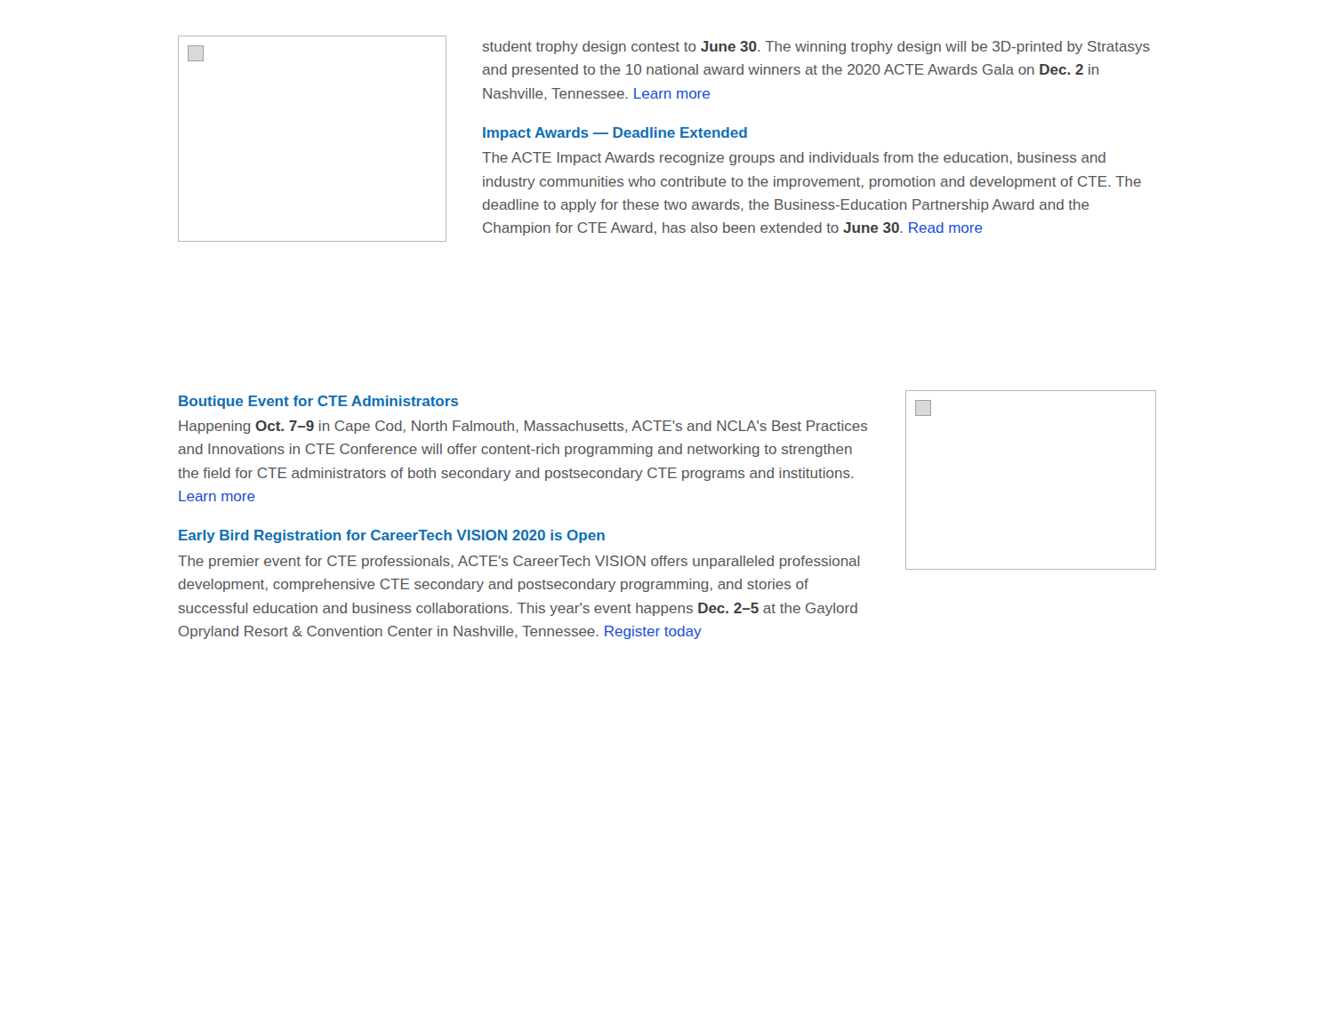student trophy design contest to June 30. The winning trophy design will be 3D-printed by Stratasys and presented to the 10 national award winners at the 2020 ACTE Awards Gala on Dec. 2 in Nashville, Tennessee. Learn more
Impact Awards — Deadline Extended
The ACTE Impact Awards recognize groups and individuals from the education, business and industry communities who contribute to the improvement, promotion and development of CTE. The deadline to apply for these two awards, the Business-Education Partnership Award and the Champion for CTE Award, has also been extended to June 30. Read more
Boutique Event for CTE Administrators
Happening Oct. 7–9 in Cape Cod, North Falmouth, Massachusetts, ACTE's and NCLA's Best Practices and Innovations in CTE Conference will offer content-rich programming and networking to strengthen the field for CTE administrators of both secondary and postsecondary CTE programs and institutions. Learn more
Early Bird Registration for CareerTech VISION 2020 is Open
The premier event for CTE professionals, ACTE's CareerTech VISION offers unparalleled professional development, comprehensive CTE secondary and postsecondary programming, and stories of successful education and business collaborations. This year's event happens Dec. 2–5 at the Gaylord Opryland Resort & Convention Center in Nashville, Tennessee. Register today